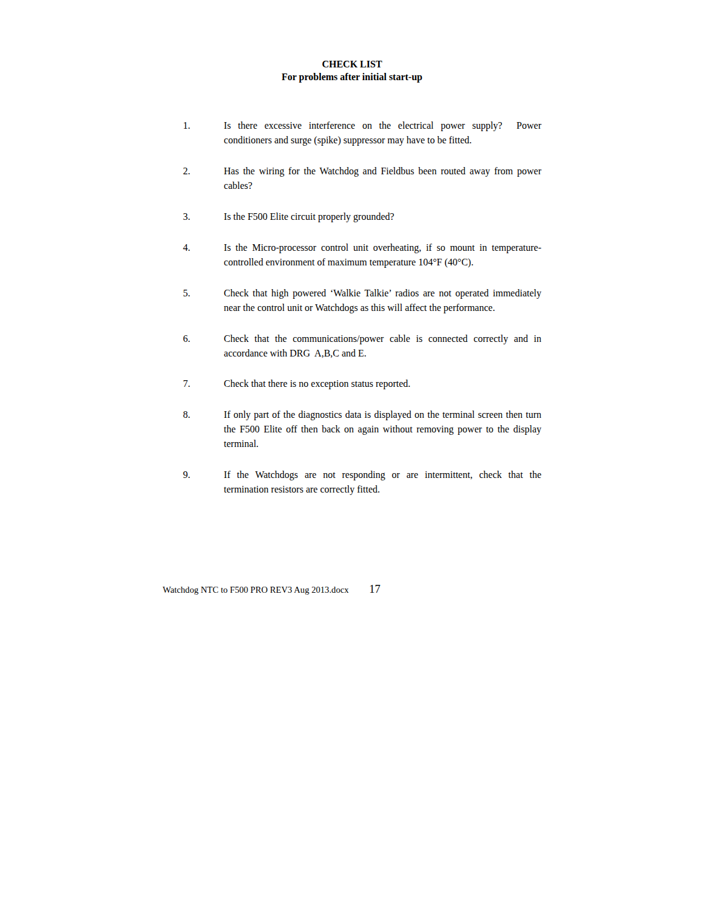Check List For problems after initial start-up
Is there excessive interference on the electrical power supply? Power conditioners and surge (spike) suppressor may have to be fitted.
Has the wiring for the Watchdog and Fieldbus been routed away from power cables?
Is the F500 Elite circuit properly grounded?
Is the Micro-processor control unit overheating, if so mount in temperature-controlled environment of maximum temperature 104°F (40°C).
Check that high powered ‘Walkie Talkie’ radios are not operated immediately near the control unit or Watchdogs as this will affect the performance.
Check that the communications/power cable is connected correctly and in accordance with DRG A,B,C and E.
Check that there is no exception status reported.
If only part of the diagnostics data is displayed on the terminal screen then turn the F500 Elite off then back on again without removing power to the display terminal.
If the Watchdogs are not responding or are intermittent, check that the termination resistors are correctly fitted.
Watchdog NTC to F500 PRO REV3 Aug 2013.docx 17